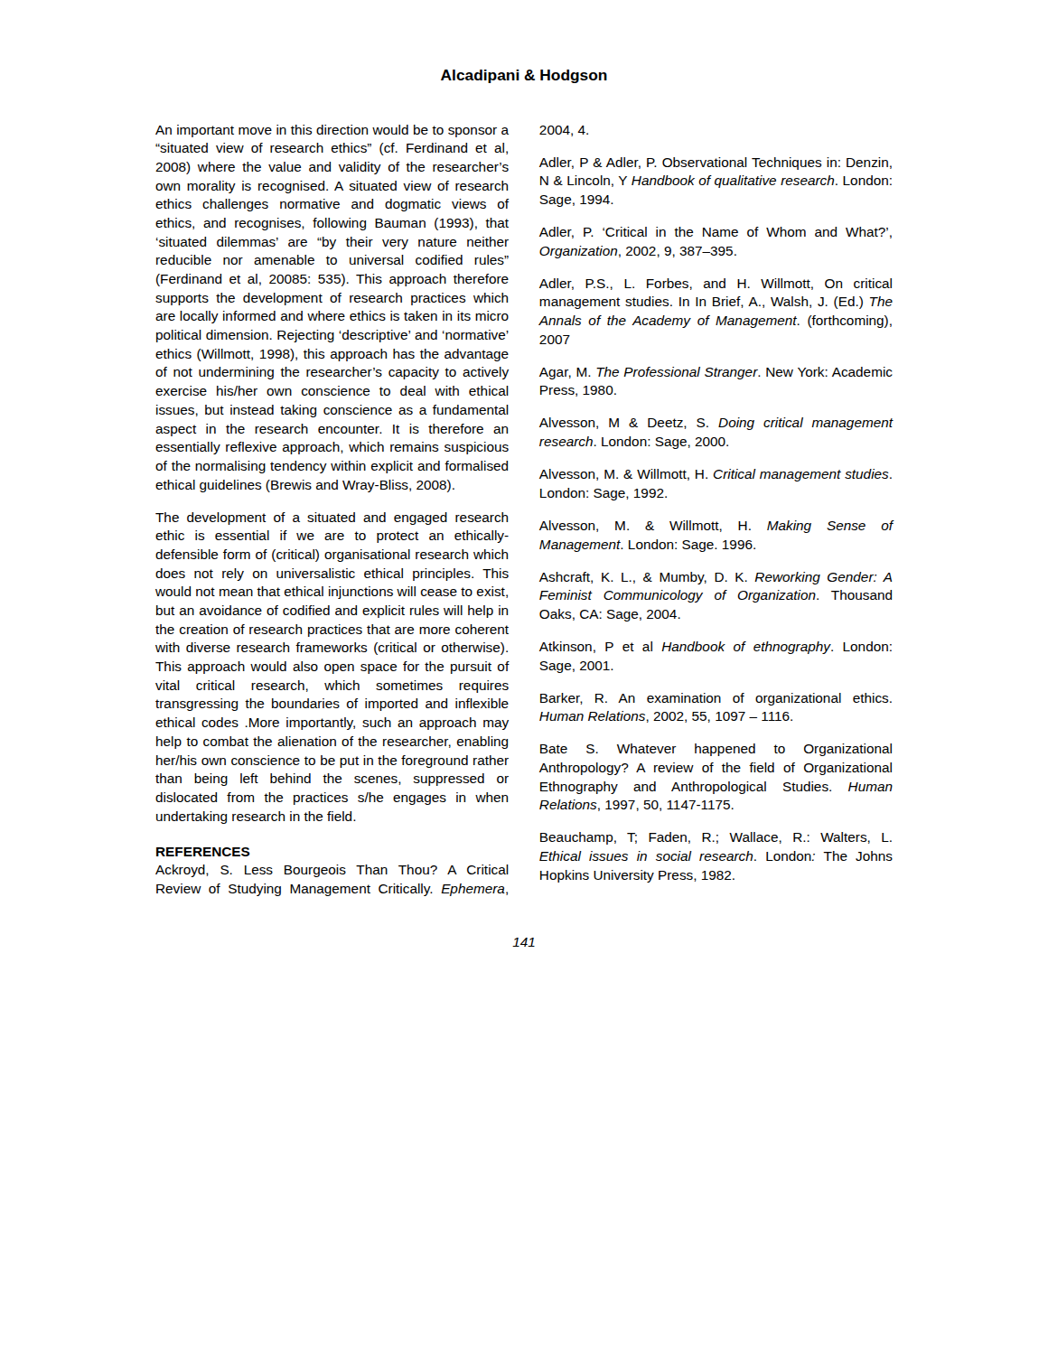Alcadipani & Hodgson
An important move in this direction would be to sponsor a “situated view of research ethics” (cf. Ferdinand et al, 2008) where the value and validity of the researcher’s own morality is recognised. A situated view of research ethics challenges normative and dogmatic views of ethics, and recognises, following Bauman (1993), that ‘situated dilemmas’ are “by their very nature neither reducible nor amenable to universal codified rules” (Ferdinand et al, 20085: 535). This approach therefore supports the development of research practices which are locally informed and where ethics is taken in its micro political dimension. Rejecting ‘descriptive’ and ‘normative’ ethics (Willmott, 1998), this approach has the advantage of not undermining the researcher’s capacity to actively exercise his/her own conscience to deal with ethical issues, but instead taking conscience as a fundamental aspect in the research encounter. It is therefore an essentially reflexive approach, which remains suspicious of the normalising tendency within explicit and formalised ethical guidelines (Brewis and Wray-Bliss, 2008).
The development of a situated and engaged research ethic is essential if we are to protect an ethically-defensible form of (critical) organisational research which does not rely on universalistic ethical principles. This would not mean that ethical injunctions will cease to exist, but an avoidance of codified and explicit rules will help in the creation of research practices that are more coherent with diverse research frameworks (critical or otherwise). This approach would also open space for the pursuit of vital critical research, which sometimes requires transgressing the boundaries of imported and inflexible ethical codes .More importantly, such an approach may help to combat the alienation of the researcher, enabling her/his own conscience to be put in the foreground rather than being left behind the scenes, suppressed or dislocated from the practices s/he engages in when undertaking research in the field.
REFERENCES
Ackroyd, S. Less Bourgeois Than Thou? A Critical Review of Studying Management Critically. Ephemera, 2004, 4.
Adler, P & Adler, P. Observational Techniques in: Denzin, N & Lincoln, Y Handbook of qualitative research. London: Sage, 1994.
Adler, P. ‘Critical in the Name of Whom and What?’, Organization, 2002, 9, 387–395.
Adler, P.S., L. Forbes, and H. Willmott, On critical management studies. In In Brief, A., Walsh, J. (Ed.) The Annals of the Academy of Management. (forthcoming), 2007
Agar, M. The Professional Stranger. New York: Academic Press, 1980.
Alvesson, M & Deetz, S. Doing critical management research. London: Sage, 2000.
Alvesson, M. & Willmott, H. Critical management studies. London: Sage, 1992.
Alvesson, M. & Willmott, H. Making Sense of Management. London: Sage. 1996.
Ashcraft, K. L., & Mumby, D. K. Reworking Gender: A Feminist Communicology of Organization. Thousand Oaks, CA: Sage, 2004.
Atkinson, P et al Handbook of ethnography. London: Sage, 2001.
Barker, R. An examination of organizational ethics. Human Relations, 2002, 55, 1097 – 1116.
Bate S. Whatever happened to Organizational Anthropology? A review of the field of Organizational Ethnography and Anthropological Studies. Human Relations, 1997, 50, 1147-1175.
Beauchamp, T; Faden, R.; Wallace, R.: Walters, L. Ethical issues in social research. London: The Johns Hopkins University Press, 1982.
141